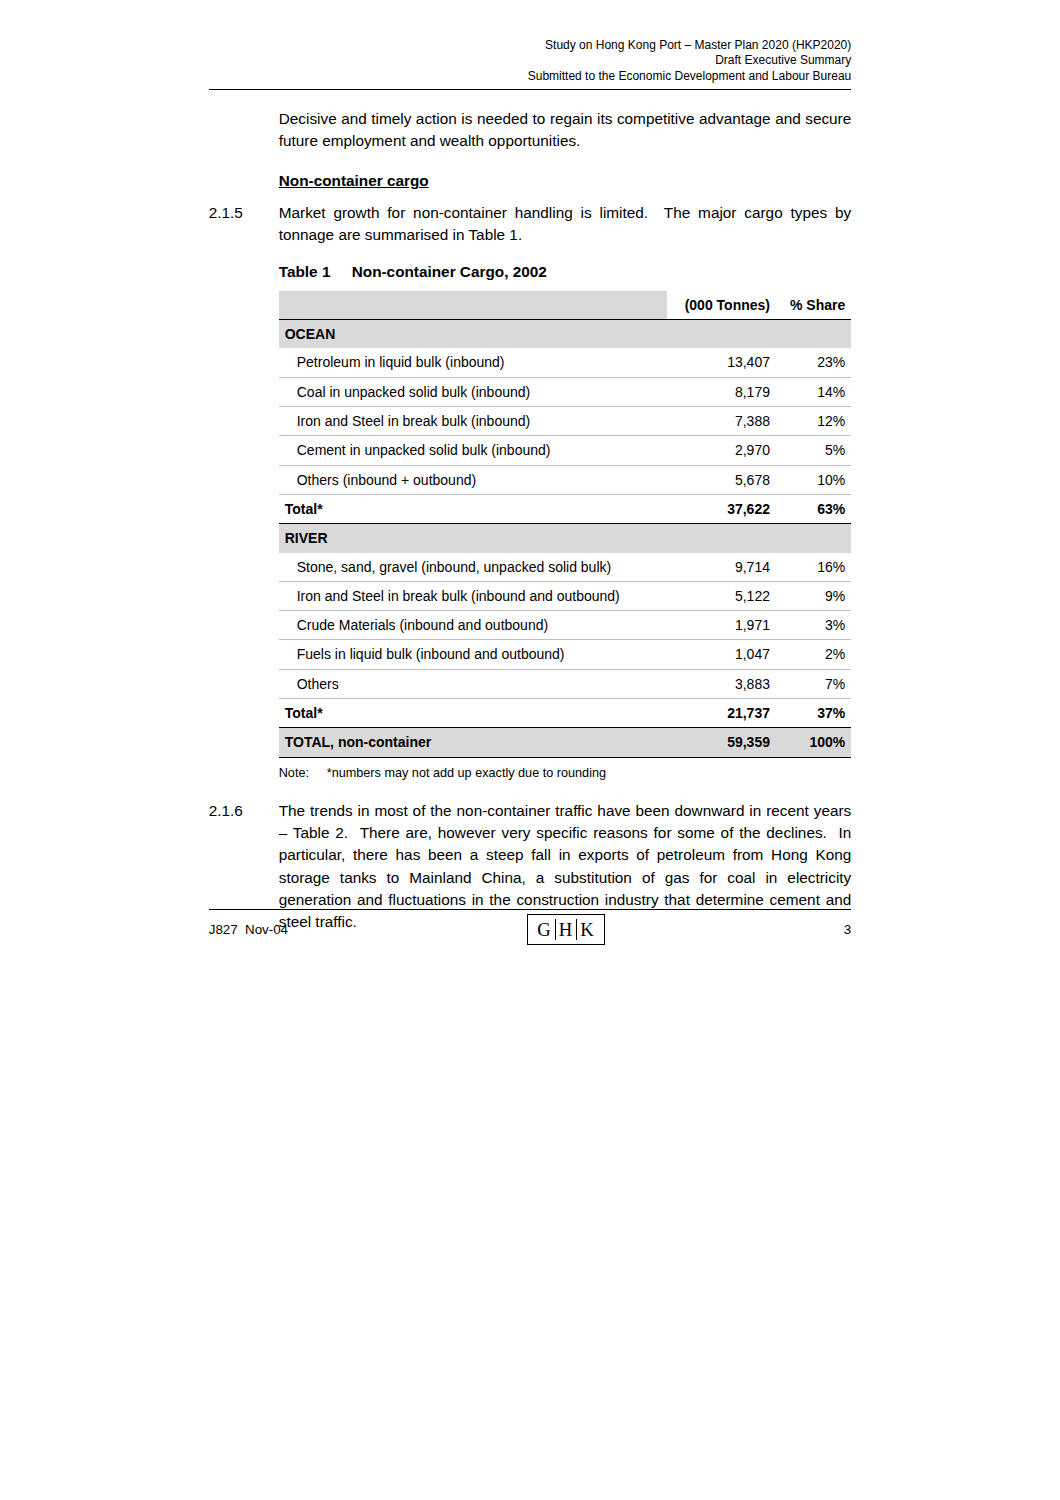Study on Hong Kong Port – Master Plan 2020 (HKP2020)
Draft Executive Summary
Submitted to the Economic Development and Labour Bureau
Decisive and timely action is needed to regain its competitive advantage and secure future employment and wealth opportunities.
Non-container cargo
2.1.5
Market growth for non-container handling is limited. The major cargo types by tonnage are summarised in Table 1.
Table 1 Non-container Cargo, 2002
| | (000 Tonnes) | % Share |
| --- | --- | --- |
| OCEAN | | |
| Petroleum in liquid bulk (inbound) | 13,407 | 23% |
| Coal in unpacked solid bulk (inbound) | 8,179 | 14% |
| Iron and Steel in break bulk (inbound) | 7,388 | 12% |
| Cement in unpacked solid bulk (inbound) | 2,970 | 5% |
| Others (inbound + outbound) | 5,678 | 10% |
| Total* | 37,622 | 63% |
| RIVER | | |
| Stone, sand, gravel (inbound, unpacked solid bulk) | 9,714 | 16% |
| Iron and Steel in break bulk (inbound and outbound) | 5,122 | 9% |
| Crude Materials (inbound and outbound) | 1,971 | 3% |
| Fuels in liquid bulk (inbound and outbound) | 1,047 | 2% |
| Others | 3,883 | 7% |
| Total* | 21,737 | 37% |
| TOTAL, non-container | 59,359 | 100% |
Note:*numbers may not add up exactly due to rounding
2.1.6
The trends in most of the non-container traffic have been downward in recent years – Table 2. There are, however very specific reasons for some of the declines. In particular, there has been a steep fall in exports of petroleum from Hong Kong storage tanks to Mainland China, a substitution of gas for coal in electricity generation and fluctuations in the construction industry that determine cement and steel traffic.
J827 Nov-04
GHK
3